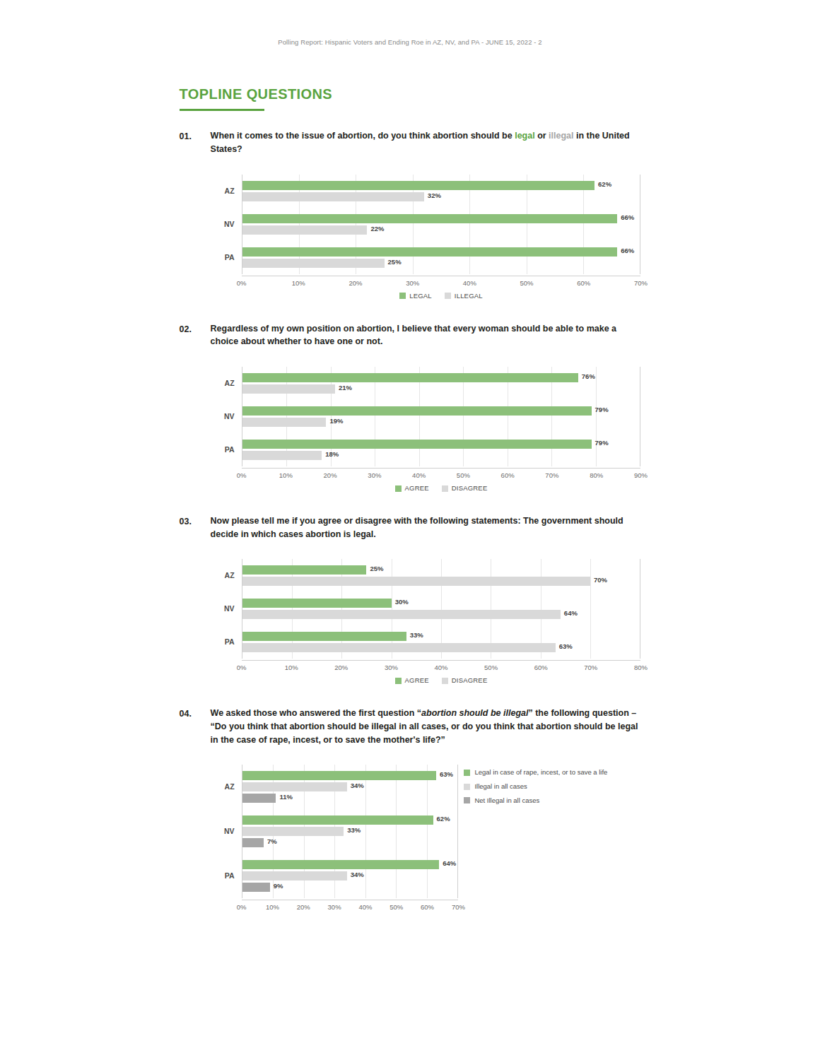Polling Report: Hispanic Voters and Ending Roe in AZ, NV, and PA - JUNE 15, 2022 - 2
Topline Questions
01.
When it comes to the issue of abortion, do you think abortion should be legal or illegal in the United States?
AZ
NV
PA
62%
32%
66%
22%
66%
25%
0% 10% 20% 30% 40% 50% 60% 70%
LEGAL ILLEGAL
02.
Regardless of my own position on abortion, I believe that every woman should be able to make a choice about whether to have one or not.
AZ
NV
PA
76%
21%
79%
19%
79%
18%
0% 10% 20% 30% 40% 50% 60% 70% 80% 90%
AGREE DISAGREE
03.
Now please tell me if you agree or disagree with the following statements: The government should decide in which cases abortion is legal.
AZ
NV
PA
25%
70%
30%
64%
33%
63%
0% 10% 20% 30% 40% 50% 60% 70% 80%
AGREE DISAGREE
04.
We asked those who answered the first question “abortion should be illegal” the following question – “Do you think that abortion should be illegal in all cases, or do you think that abortion should be legal in the case of rape, incest, or to save the mother's life?”
AZ
NV
PA
63%
34%
11%
62%
33%
7%
64%
34%
9%
Legal in case of rape, incest, or to save a life
Illegal in all cases
Net Illegal in all cases
0% 10% 20% 30% 40% 50% 60% 70%